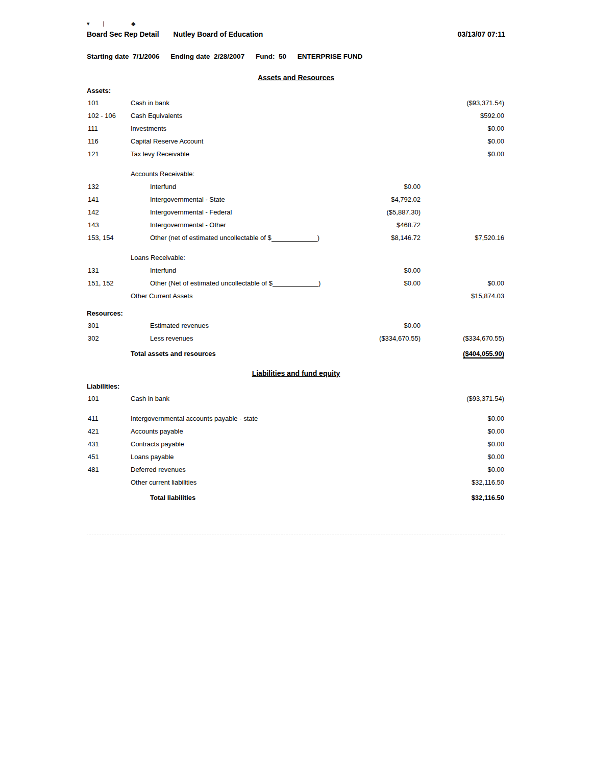▾ ∣ ◆
Board Sec Rep Detail Nutley Board of Education
03/13/07 07:11
Starting date 7/1/2006 Ending date 2/28/2007 Fund: 50 ENTERPRISE FUND
Assets and Resources
Assets:
| 101 | Cash in bank | | ($93,371.54) |
| 102 - 106 | Cash Equivalents | | $592.00 |
| 111 | Investments | | $0.00 |
| 116 | Capital Reserve Account | | $0.00 |
| 121 | Tax levy Receivable | | $0.00 |
| | Accounts Receivable: | | |
| 132 | Interfund | $0.00 | |
| 141 | Intergovernmental - State | $4,792.02 | |
| 142 | Intergovernmental - Federal | ($5,887.30) | |
| 143 | Intergovernmental - Other | $468.72 | |
| 153, 154 | Other (net of estimated uncollectable of $ ) | $8,146.72 | $7,520.16 |
| | Loans Receivable: | | |
| 131 | Interfund | $0.00 | |
| 151, 152 | Other (Net of estimated uncollectable of $ ) | $0.00 | $0.00 |
| | Other Current Assets | | $15,874.03 |
Resources:
| 301 | Estimated revenues | $0.00 | |
| 302 | Less revenues | ($334,670.55) | ($334,670.55) |
| | Total assets and resources | | ($404,055.90) |
Liabilities and fund equity
Liabilities:
| 101 | Cash in bank | | ($93,371.54) |
| 411 | Intergovernmental accounts payable - state | | $0.00 |
| 421 | Accounts payable | | $0.00 |
| 431 | Contracts payable | | $0.00 |
| 451 | Loans payable | | $0.00 |
| 481 | Deferred revenues | | $0.00 |
| | Other current liabilities | | $32,116.50 |
| | Total liabilities | | $32,116.50 |